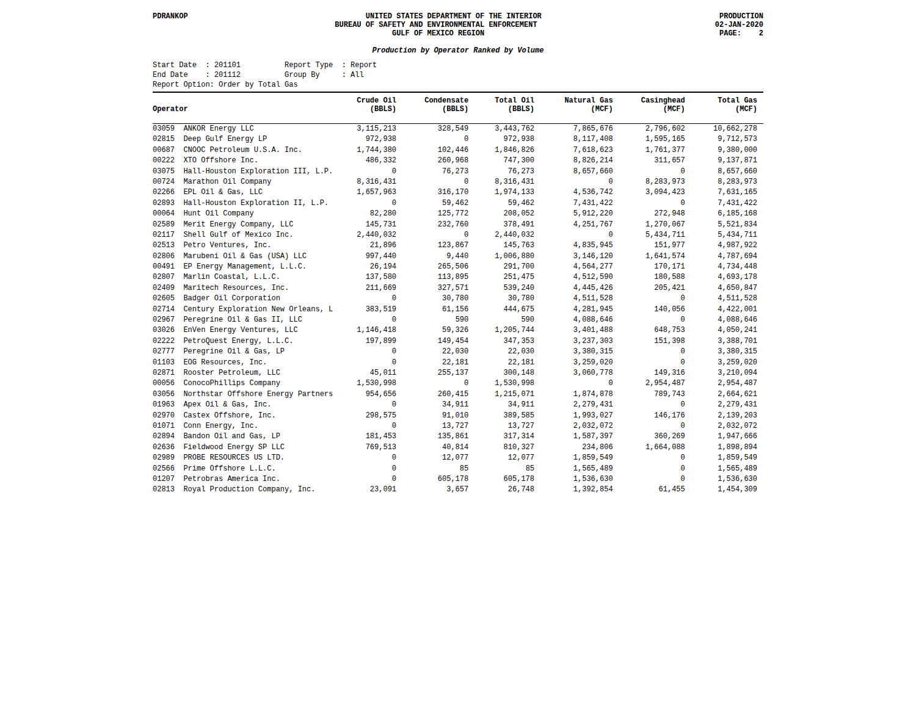PDRANKOP
UNITED STATES DEPARTMENT OF THE INTERIOR
PRODUCTION
BUREAU OF SAFETY AND ENVIRONMENTAL ENFORCEMENT
02-JAN-2020
GULF OF MEXICO REGION
PAGE: 2
Production by Operator Ranked by Volume
Start Date : 201101 Report Type : Report
End Date : 201112 Group By : All
Report Option: Order by Total Gas
| Operator | Crude Oil (BBLS) | Condensate (BBLS) | Total Oil (BBLS) | Natural Gas (MCF) | Casinghead (MCF) | Total Gas (MCF) |
| --- | --- | --- | --- | --- | --- | --- |
| 03059 ANKOR Energy LLC | 3,115,213 | 328,549 | 3,443,762 | 7,865,676 | 2,796,602 | 10,662,278 |
| 02815 Deep Gulf Energy LP | 972,938 | 0 | 972,938 | 8,117,408 | 1,595,165 | 9,712,573 |
| 00687 CNOOC Petroleum U.S.A. Inc. | 1,744,380 | 102,446 | 1,846,826 | 7,618,623 | 1,761,377 | 9,380,000 |
| 00222 XTO Offshore Inc. | 486,332 | 260,968 | 747,300 | 8,826,214 | 311,657 | 9,137,871 |
| 03075 Hall-Houston Exploration III, L.P. | 0 | 76,273 | 76,273 | 8,657,660 | 0 | 8,657,660 |
| 00724 Marathon Oil Company | 8,316,431 | 0 | 8,316,431 | 0 | 8,283,973 | 8,283,973 |
| 02266 EPL Oil & Gas, LLC | 1,657,963 | 316,170 | 1,974,133 | 4,536,742 | 3,094,423 | 7,631,165 |
| 02893 Hall-Houston Exploration II, L.P. | 0 | 59,462 | 59,462 | 7,431,422 | 0 | 7,431,422 |
| 00064 Hunt Oil Company | 82,280 | 125,772 | 208,052 | 5,912,220 | 272,948 | 6,185,168 |
| 02589 Merit Energy Company, LLC | 145,731 | 232,760 | 378,491 | 4,251,767 | 1,270,067 | 5,521,834 |
| 02117 Shell Gulf of Mexico Inc. | 2,440,032 | 0 | 2,440,032 | 0 | 5,434,711 | 5,434,711 |
| 02513 Petro Ventures, Inc. | 21,896 | 123,867 | 145,763 | 4,835,945 | 151,977 | 4,987,922 |
| 02806 Marubeni Oil & Gas (USA) LLC | 997,440 | 9,440 | 1,006,880 | 3,146,120 | 1,641,574 | 4,787,694 |
| 00491 EP Energy Management, L.L.C. | 26,194 | 265,506 | 291,700 | 4,564,277 | 170,171 | 4,734,448 |
| 02807 Marlin Coastal, L.L.C. | 137,580 | 113,895 | 251,475 | 4,512,590 | 180,588 | 4,693,178 |
| 02409 Maritech Resources, Inc. | 211,669 | 327,571 | 539,240 | 4,445,426 | 205,421 | 4,650,847 |
| 02605 Badger Oil Corporation | 0 | 30,780 | 30,780 | 4,511,528 | 0 | 4,511,528 |
| 02714 Century Exploration New Orleans, L | 383,519 | 61,156 | 444,675 | 4,281,945 | 140,056 | 4,422,001 |
| 02967 Peregrine Oil & Gas II, LLC | 0 | 590 | 590 | 4,088,646 | 0 | 4,088,646 |
| 03026 EnVen Energy Ventures, LLC | 1,146,418 | 59,326 | 1,205,744 | 3,401,488 | 648,753 | 4,050,241 |
| 02222 PetroQuest Energy, L.L.C. | 197,899 | 149,454 | 347,353 | 3,237,303 | 151,398 | 3,388,701 |
| 02777 Peregrine Oil & Gas, LP | 0 | 22,030 | 22,030 | 3,380,315 | 0 | 3,380,315 |
| 01103 EOG Resources, Inc. | 0 | 22,181 | 22,181 | 3,259,020 | 0 | 3,259,020 |
| 02871 Rooster Petroleum, LLC | 45,011 | 255,137 | 300,148 | 3,060,778 | 149,316 | 3,210,094 |
| 00056 ConocoPhillips Company | 1,530,998 | 0 | 1,530,998 | 0 | 2,954,487 | 2,954,487 |
| 03056 Northstar Offshore Energy Partners | 954,656 | 260,415 | 1,215,071 | 1,874,878 | 789,743 | 2,664,621 |
| 01963 Apex Oil & Gas, Inc. | 0 | 34,911 | 34,911 | 2,279,431 | 0 | 2,279,431 |
| 02970 Castex Offshore, Inc. | 298,575 | 91,010 | 389,585 | 1,993,027 | 146,176 | 2,139,203 |
| 01071 Conn Energy, Inc. | 0 | 13,727 | 13,727 | 2,032,072 | 0 | 2,032,072 |
| 02894 Bandon Oil and Gas, LP | 181,453 | 135,861 | 317,314 | 1,587,397 | 360,269 | 1,947,666 |
| 02636 Fieldwood Energy SP LLC | 769,513 | 40,814 | 810,327 | 234,806 | 1,664,088 | 1,898,894 |
| 02989 PROBE RESOURCES US LTD. | 0 | 12,077 | 12,077 | 1,859,549 | 0 | 1,859,549 |
| 02566 Prime Offshore L.L.C. | 0 | 85 | 85 | 1,565,489 | 0 | 1,565,489 |
| 01207 Petrobras America Inc. | 0 | 605,178 | 605,178 | 1,536,630 | 0 | 1,536,630 |
| 02813 Royal Production Company, Inc. | 23,091 | 3,657 | 26,748 | 1,392,854 | 61,455 | 1,454,309 |